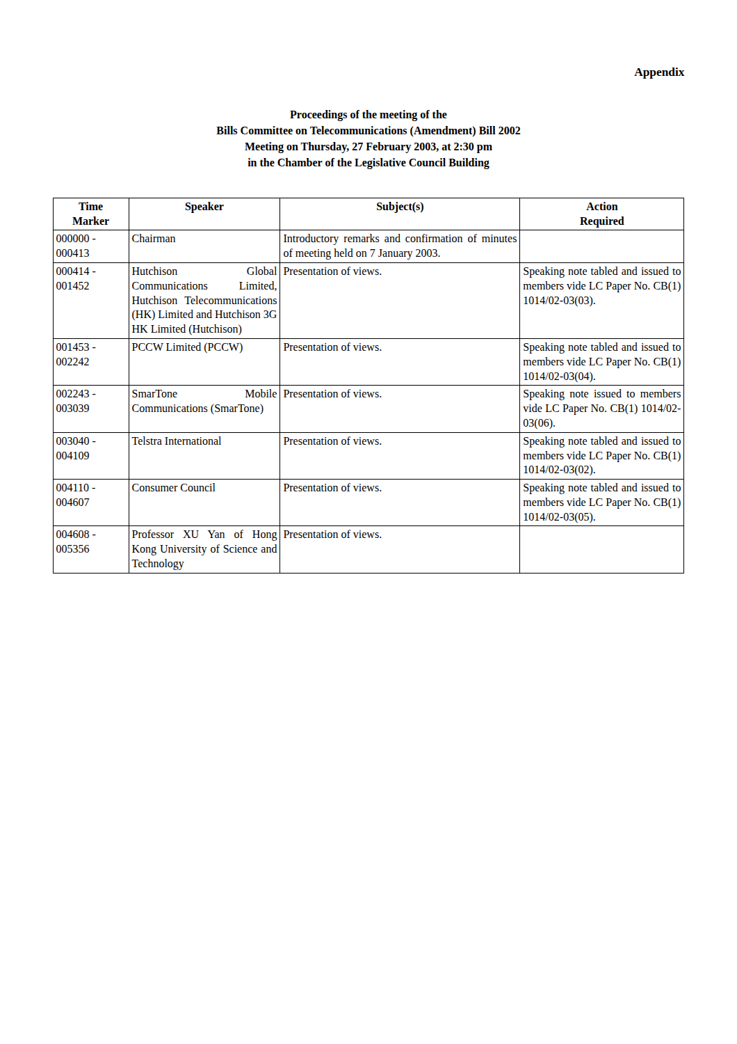Appendix
Proceedings of the meeting of the
Bills Committee on Telecommunications (Amendment) Bill 2002
Meeting on Thursday, 27 February 2003, at 2:30 pm
in the Chamber of the Legislative Council Building
| Time Marker | Speaker | Subject(s) | Action Required |
| --- | --- | --- | --- |
| 000000 - 000413 | Chairman | Introductory remarks and confirmation of minutes of meeting held on 7 January 2003. | |
| 000414 - 001452 | Hutchison Global Communications Limited, Hutchison Telecommunications (HK) Limited and Hutchison 3G HK Limited (Hutchison) | Presentation of views. | Speaking note tabled and issued to members vide LC Paper No. CB(1) 1014/02-03(03). |
| 001453 - 002242 | PCCW Limited (PCCW) | Presentation of views. | Speaking note tabled and issued to members vide LC Paper No. CB(1) 1014/02-03(04). |
| 002243 - 003039 | SmarTone Mobile Communications (SmarTone) | Presentation of views. | Speaking note issued to members vide LC Paper No. CB(1) 1014/02-03(06). |
| 003040 - 004109 | Telstra International | Presentation of views. | Speaking note tabled and issued to members vide LC Paper No. CB(1) 1014/02-03(02). |
| 004110 - 004607 | Consumer Council | Presentation of views. | Speaking note tabled and issued to members vide LC Paper No. CB(1) 1014/02-03(05). |
| 004608 - 005356 | Professor XU Yan of Hong Kong University of Science and Technology | Presentation of views. | |